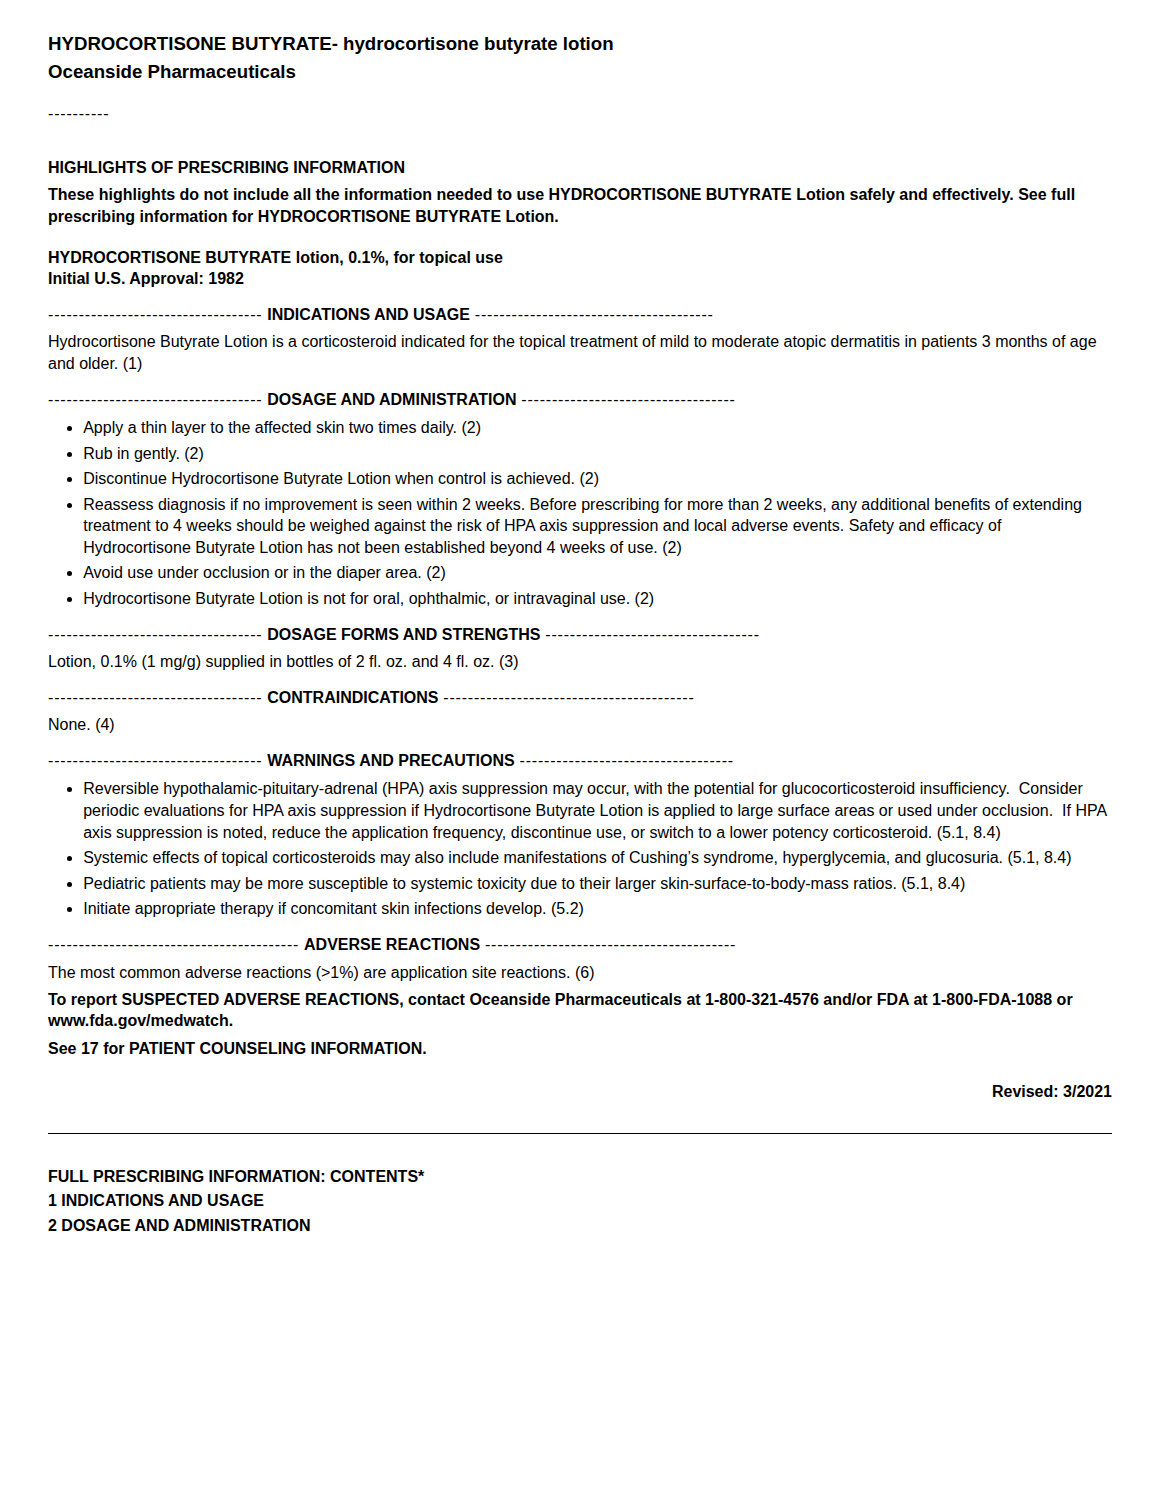HYDROCORTISONE BUTYRATE- hydrocortisone butyrate lotion
Oceanside Pharmaceuticals
----------
HIGHLIGHTS OF PRESCRIBING INFORMATION
These highlights do not include all the information needed to use HYDROCORTISONE BUTYRATE Lotion safely and effectively. See full prescribing information for HYDROCORTISONE BUTYRATE Lotion.
HYDROCORTISONE BUTYRATE lotion, 0.1%, for topical use
Initial U.S. Approval: 1982
-----------------------------------INDICATIONS AND USAGE---------------------------------------
Hydrocortisone Butyrate Lotion is a corticosteroid indicated for the topical treatment of mild to moderate atopic dermatitis in patients 3 months of age and older. (1)
-----------------------------------DOSAGE AND ADMINISTRATION-----------------------------------
Apply a thin layer to the affected skin two times daily. (2)
Rub in gently. (2)
Discontinue Hydrocortisone Butyrate Lotion when control is achieved. (2)
Reassess diagnosis if no improvement is seen within 2 weeks. Before prescribing for more than 2 weeks, any additional benefits of extending treatment to 4 weeks should be weighed against the risk of HPA axis suppression and local adverse events. Safety and efficacy of Hydrocortisone Butyrate Lotion has not been established beyond 4 weeks of use. (2)
Avoid use under occlusion or in the diaper area. (2)
Hydrocortisone Butyrate Lotion is not for oral, ophthalmic, or intravaginal use. (2)
-----------------------------------DOSAGE FORMS AND STRENGTHS-----------------------------------
Lotion, 0.1% (1 mg/g) supplied in bottles of 2 fl. oz. and 4 fl. oz. (3)
-----------------------------------CONTRAINDICATIONS-----------------------------------------
None. (4)
-----------------------------------WARNINGS AND PRECAUTIONS-----------------------------------
Reversible hypothalamic-pituitary-adrenal (HPA) axis suppression may occur, with the potential for glucocorticosteroid insufficiency. Consider periodic evaluations for HPA axis suppression if Hydrocortisone Butyrate Lotion is applied to large surface areas or used under occlusion. If HPA axis suppression is noted, reduce the application frequency, discontinue use, or switch to a lower potency corticosteroid. (5.1, 8.4)
Systemic effects of topical corticosteroids may also include manifestations of Cushing’s syndrome, hyperglycemia, and glucosuria. (5.1, 8.4)
Pediatric patients may be more susceptible to systemic toxicity due to their larger skin-surface-to-body-mass ratios. (5.1, 8.4)
Initiate appropriate therapy if concomitant skin infections develop. (5.2)
-----------------------------------------ADVERSE REACTIONS-----------------------------------------
The most common adverse reactions (>1%) are application site reactions. (6)
To report SUSPECTED ADVERSE REACTIONS, contact Oceanside Pharmaceuticals at 1-800-321-4576 and/or FDA at 1-800-FDA-1088 or www.fda.gov/medwatch.
See 17 for PATIENT COUNSELING INFORMATION.
Revised: 3/2021
FULL PRESCRIBING INFORMATION: CONTENTS*
1 INDICATIONS AND USAGE
2 DOSAGE AND ADMINISTRATION